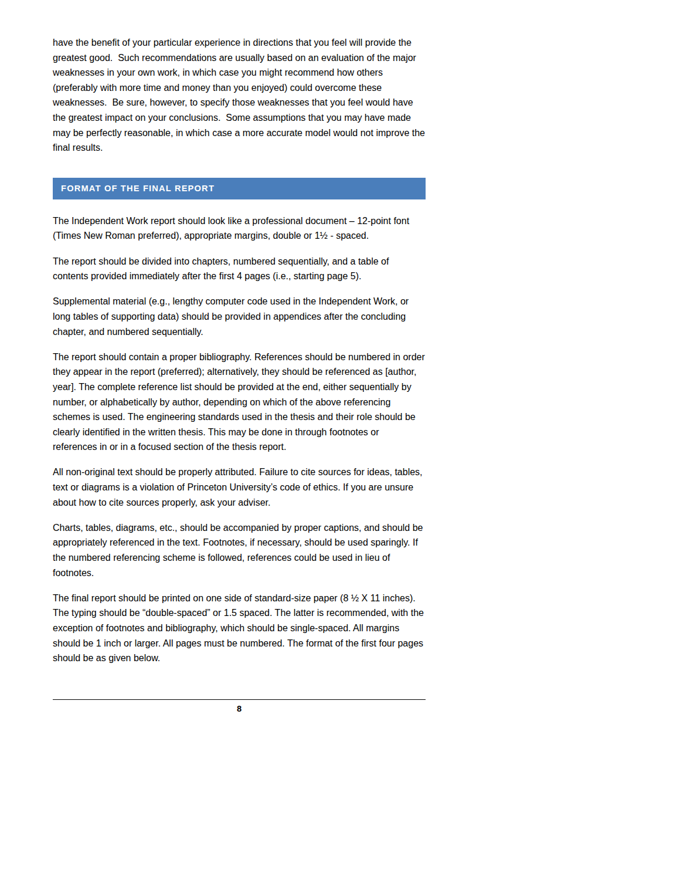have the benefit of your particular experience in directions that you feel will provide the greatest good. Such recommendations are usually based on an evaluation of the major weaknesses in your own work, in which case you might recommend how others (preferably with more time and money than you enjoyed) could overcome these weaknesses. Be sure, however, to specify those weaknesses that you feel would have the greatest impact on your conclusions. Some assumptions that you may have made may be perfectly reasonable, in which case a more accurate model would not improve the final results.
FORMAT OF THE FINAL REPORT
The Independent Work report should look like a professional document – 12-point font (Times New Roman preferred), appropriate margins, double or 1½ - spaced.
The report should be divided into chapters, numbered sequentially, and a table of contents provided immediately after the first 4 pages (i.e., starting page 5).
Supplemental material (e.g., lengthy computer code used in the Independent Work, or long tables of supporting data) should be provided in appendices after the concluding chapter, and numbered sequentially.
The report should contain a proper bibliography. References should be numbered in order they appear in the report (preferred); alternatively, they should be referenced as [author, year]. The complete reference list should be provided at the end, either sequentially by number, or alphabetically by author, depending on which of the above referencing schemes is used. The engineering standards used in the thesis and their role should be clearly identified in the written thesis. This may be done in through footnotes or references in or in a focused section of the thesis report.
All non-original text should be properly attributed. Failure to cite sources for ideas, tables, text or diagrams is a violation of Princeton University’s code of ethics. If you are unsure about how to cite sources properly, ask your adviser.
Charts, tables, diagrams, etc., should be accompanied by proper captions, and should be appropriately referenced in the text. Footnotes, if necessary, should be used sparingly. If the numbered referencing scheme is followed, references could be used in lieu of footnotes.
The final report should be printed on one side of standard-size paper (8 ½ X 11 inches). The typing should be “double-spaced” or 1.5 spaced. The latter is recommended, with the exception of footnotes and bibliography, which should be single-spaced. All margins should be 1 inch or larger. All pages must be numbered. The format of the first four pages should be as given below.
8